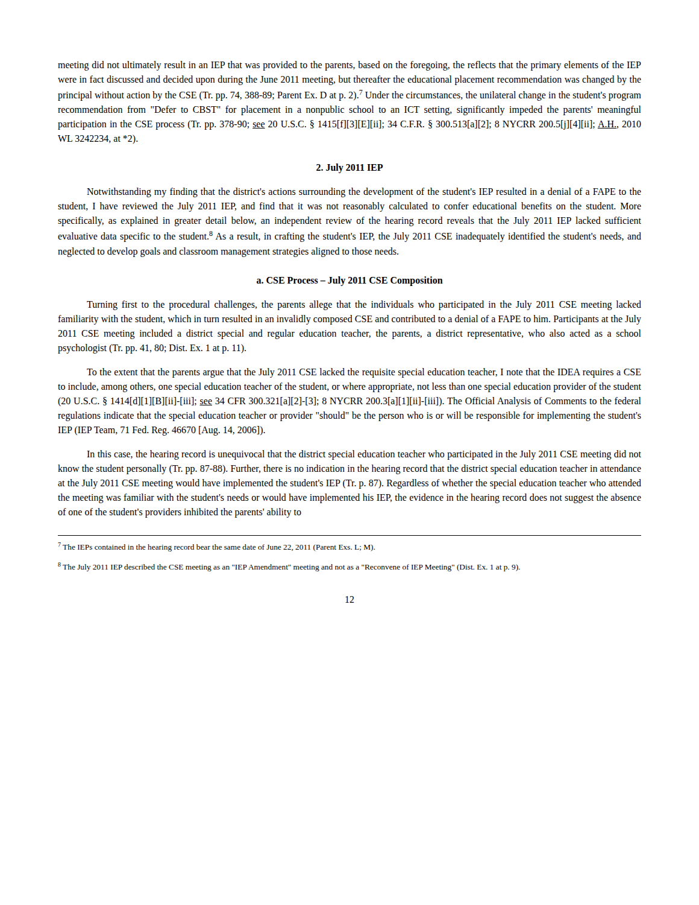meeting did not ultimately result in an IEP that was provided to the parents, based on the foregoing, the reflects that the primary elements of the IEP were in fact discussed and decided upon during the June 2011 meeting, but thereafter the educational placement recommendation was changed by the principal without action by the CSE (Tr. pp. 74, 388-89; Parent Ex. D at p. 2).7 Under the circumstances, the unilateral change in the student's program recommendation from "Defer to CBST" for placement in a nonpublic school to an ICT setting, significantly impeded the parents' meaningful participation in the CSE process (Tr. pp. 378-90; see 20 U.S.C. § 1415[f][3][E][ii]; 34 C.F.R. § 300.513[a][2]; 8 NYCRR 200.5[j][4][ii]; A.H., 2010 WL 3242234, at *2).
2. July 2011 IEP
Notwithstanding my finding that the district's actions surrounding the development of the student's IEP resulted in a denial of a FAPE to the student, I have reviewed the July 2011 IEP, and find that it was not reasonably calculated to confer educational benefits on the student. More specifically, as explained in greater detail below, an independent review of the hearing record reveals that the July 2011 IEP lacked sufficient evaluative data specific to the student.8 As a result, in crafting the student's IEP, the July 2011 CSE inadequately identified the student's needs, and neglected to develop goals and classroom management strategies aligned to those needs.
a. CSE Process – July 2011 CSE Composition
Turning first to the procedural challenges, the parents allege that the individuals who participated in the July 2011 CSE meeting lacked familiarity with the student, which in turn resulted in an invalidly composed CSE and contributed to a denial of a FAPE to him. Participants at the July 2011 CSE meeting included a district special and regular education teacher, the parents, a district representative, who also acted as a school psychologist (Tr. pp. 41, 80; Dist. Ex. 1 at p. 11).
To the extent that the parents argue that the July 2011 CSE lacked the requisite special education teacher, I note that the IDEA requires a CSE to include, among others, one special education teacher of the student, or where appropriate, not less than one special education provider of the student (20 U.S.C. § 1414[d][1][B][ii]-[iii]; see 34 CFR 300.321[a][2]-[3]; 8 NYCRR 200.3[a][1][ii]-[iii]). The Official Analysis of Comments to the federal regulations indicate that the special education teacher or provider "should" be the person who is or will be responsible for implementing the student's IEP (IEP Team, 71 Fed. Reg. 46670 [Aug. 14, 2006]).
In this case, the hearing record is unequivocal that the district special education teacher who participated in the July 2011 CSE meeting did not know the student personally (Tr. pp. 87-88). Further, there is no indication in the hearing record that the district special education teacher in attendance at the July 2011 CSE meeting would have implemented the student's IEP (Tr. p. 87). Regardless of whether the special education teacher who attended the meeting was familiar with the student's needs or would have implemented his IEP, the evidence in the hearing record does not suggest the absence of one of the student's providers inhibited the parents' ability to
7 The IEPs contained in the hearing record bear the same date of June 22, 2011 (Parent Exs. L; M).
8 The July 2011 IEP described the CSE meeting as an "IEP Amendment" meeting and not as a "Reconvene of IEP Meeting" (Dist. Ex. 1 at p. 9).
12